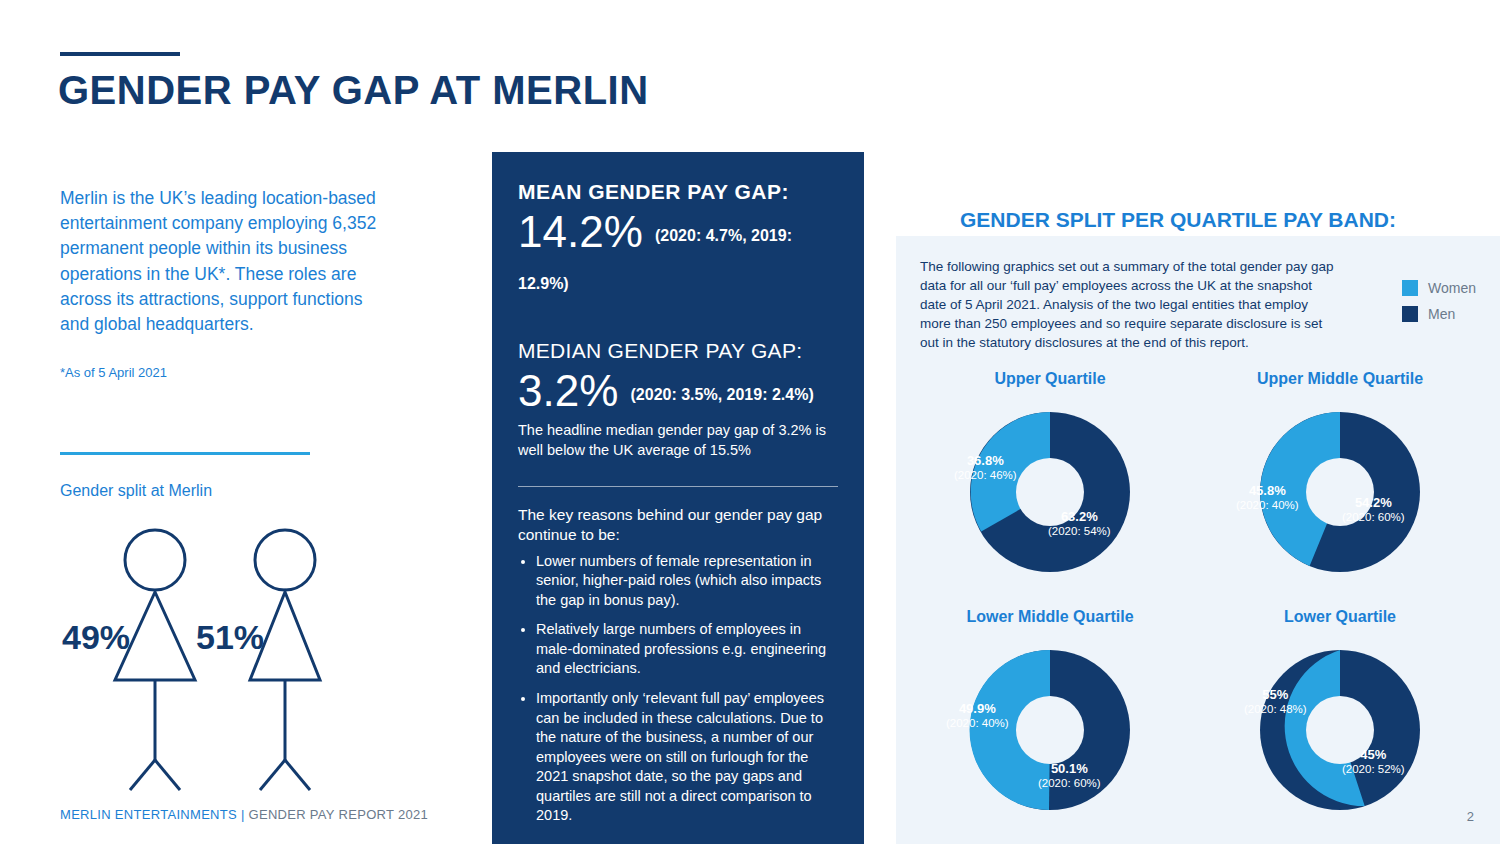GENDER PAY GAP AT MERLIN
Merlin is the UK’s leading location-based entertainment company employing 6,352 permanent people within its business operations in the UK*. These roles are across its attractions, support functions and global headquarters.
*As of 5 April 2021
Gender split at Merlin
49%
51%
MERLIN ENTERTAINMENTS | GENDER PAY REPORT 2021
MEAN GENDER PAY GAP:
14.2% (2020: 4.7%, 2019: 12.9%)
MEDIAN GENDER PAY GAP:
3.2% (2020: 3.5%, 2019: 2.4%)
The headline median gender pay gap of 3.2% is well below the UK average of 15.5%
The key reasons behind our gender pay gap continue to be:
Lower numbers of female representation in senior, higher-paid roles (which also impacts the gap in bonus pay).
Relatively large numbers of employees in male-dominated professions e.g. engineering and electricians.
Importantly only ‘relevant full pay’ employees can be included in these calculations. Due to the nature of the business, a number of our employees were on still on furlough for the 2021 snapshot date, so the pay gaps and quartiles are still not a direct comparison to 2019.
GENDER SPLIT PER QUARTILE PAY BAND:
The following graphics set out a summary of the total gender pay gap data for all our ‘full pay’ employees across the UK at the snapshot date of 5 April 2021. Analysis of the two legal entities that employ more than 250 employees and so require separate disclosure is set out in the statutory disclosures at the end of this report.
Women
Men
Upper Quartile
36.8%(2020: 46%)
63.2%(2020: 54%)
Upper Middle Quartile
45.8%(2020: 40%)
54.2%(2020: 60%)
Lower Middle Quartile
49.9%(2020: 40%)
50.1%(2020: 60%)
Lower Quartile
55%(2020: 48%)
45%(2020: 52%)
2